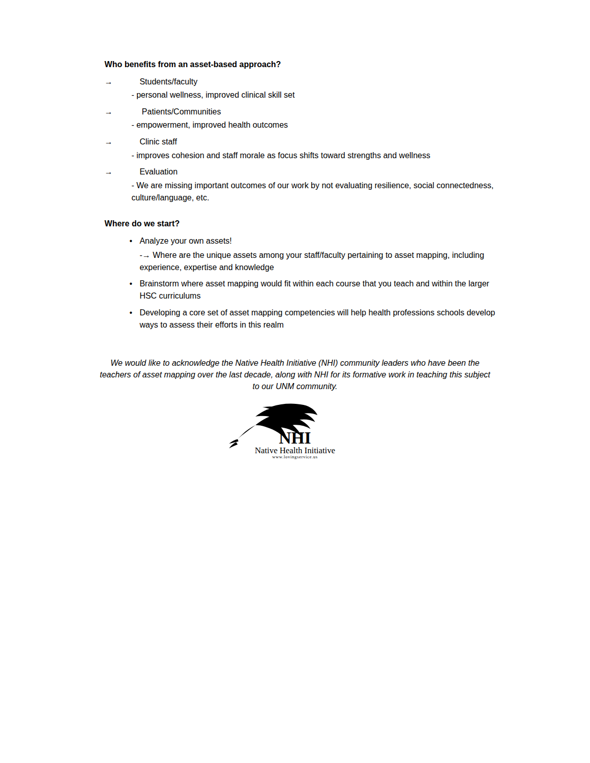Who benefits from an asset-based approach?
→Students/faculty
- personal wellness, improved clinical skill set
→ Patients/Communities
- empowerment, improved health outcomes
→Clinic staff
- improves cohesion and staff morale as focus shifts toward strengths and wellness
→Evaluation
- We are missing important outcomes of our work by not evaluating resilience, social connectedness, culture/language, etc.
Where do we start?
Analyze your own assets!
-→ Where are the unique assets among your staff/faculty pertaining to asset mapping, including experience, expertise and knowledge
Brainstorm where asset mapping would fit within each course that you teach and within the larger HSC curriculums
Developing a core set of asset mapping competencies will help health professions schools develop ways to assess their efforts in this realm
We would like to acknowledge the Native Health Initiative (NHI) community leaders who have been the teachers of asset mapping over the last decade, along with NHI for its formative work in teaching this subject to our UNM community.
NHI Native Health Initiative www.lovingservice.us